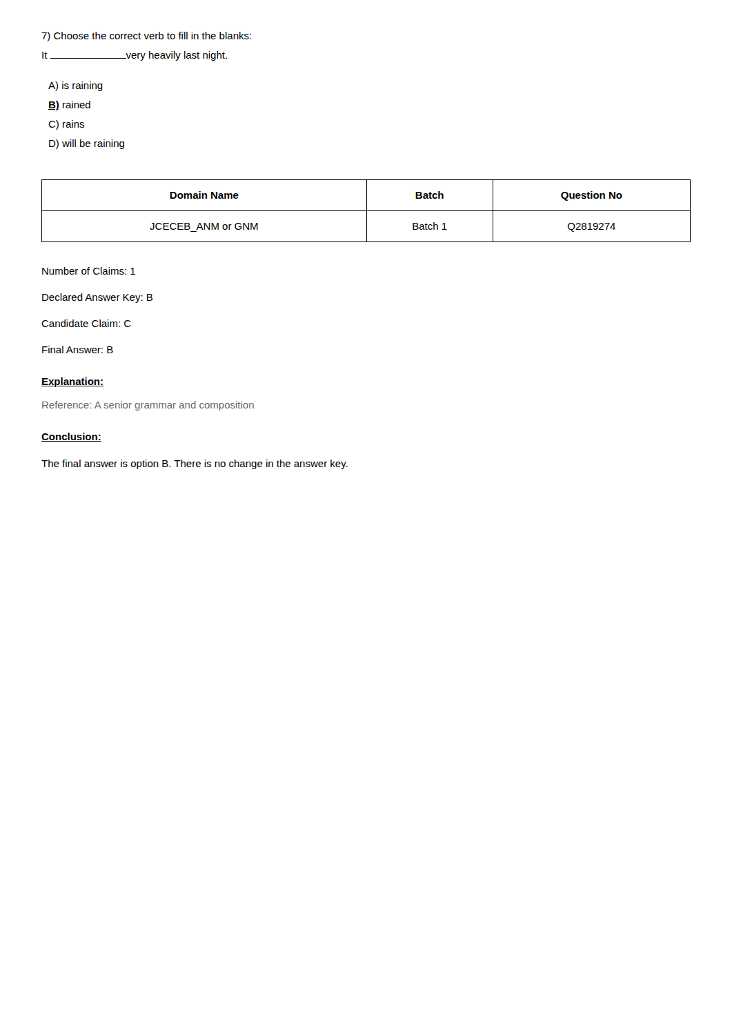7) Choose the correct verb to fill in the blanks:
It very heavily last night.
A) is raining
B) rained
C) rains
D) will be raining
| Domain Name | Batch | Question No |
| --- | --- | --- |
| JCECEB_ANM or GNM | Batch 1 | Q2819274 |
Number of Claims: 1
Declared Answer Key: B
Candidate Claim: C
Final Answer: B
Explanation:
Reference: A senior grammar and composition
Conclusion:
The final answer is option B. There is no change in the answer key.